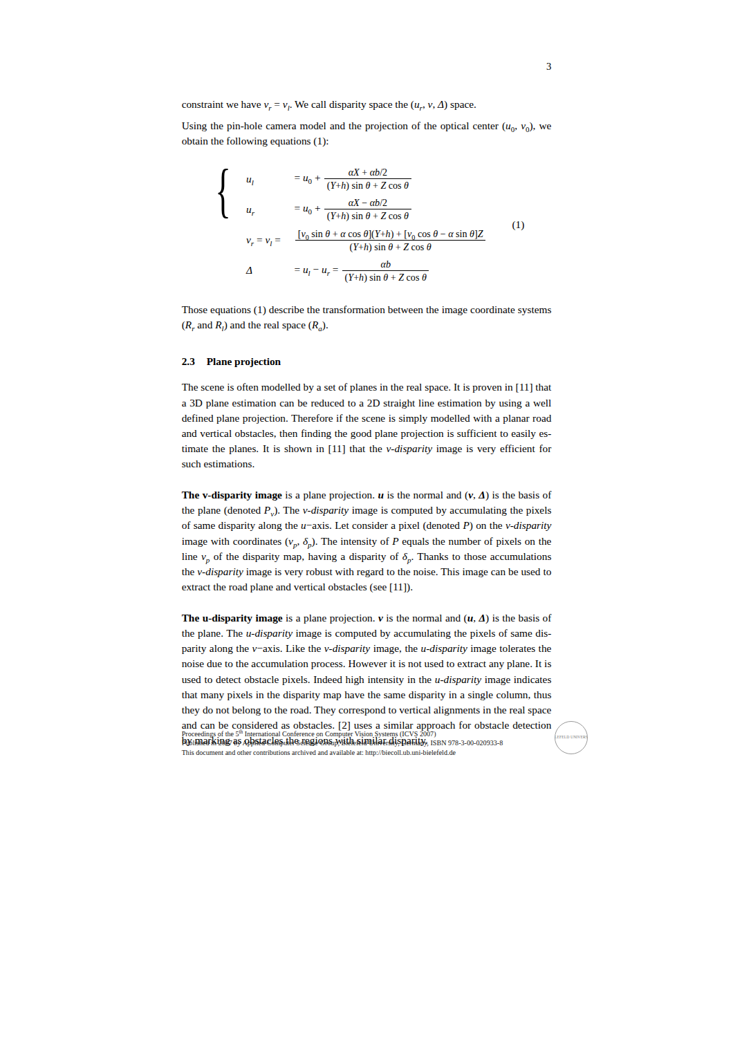3
constraint we have vr = vl. We call disparity space the (ur, v, Δ) space.
Using the pin-hole camera model and the projection of the optical center (u0, v0), we obtain the following equations (1):
{
| u l | = u 0 + αX + αb /2 ( Y + h ) sin θ + Z cos θ |
| u r | = u 0 + αX − αb /2 ( Y + h ) sin θ + Z cos θ |
| v r = v l = | [ v 0 sin θ + α cos θ ]( Y + h ) + [ v 0 cos θ − α sin θ ] Z ( Y + h ) sin θ + Z cos θ |
| Δ | = u l − u r = αb ( Y + h ) sin θ + Z cos θ |
(1)
Those equations (1) describe the transformation between the image coordinate systems (Rr and Rl) and the real space (Ra).
2.3 Plane projection
The scene is often modelled by a set of planes in the real space. It is proven in [11] that a 3D plane estimation can be reduced to a 2D straight line estimation by using a well defined plane projection. Therefore if the scene is simply modelled with a planar road and vertical obstacles, then finding the good plane projection is sufficient to easily estimate the planes. It is shown in [11] that the v-disparity image is very efficient for such estimations.
The v-disparity image is a plane projection. u is the normal and (v, Δ) is the basis of the plane (denoted Pv). The v-disparity image is computed by accumulating the pixels of same disparity along the u−axis. Let consider a pixel (denoted P) on the v-disparity image with coordinates (vp, δp). The intensity of P equals the number of pixels on the line vp of the disparity map, having a disparity of δp. Thanks to those accumulations the v-disparity image is very robust with regard to the noise. This image can be used to extract the road plane and vertical obstacles (see [11]).
The u-disparity image is a plane projection. v is the normal and (u, Δ) is the basis of the plane. The u-disparity image is computed by accumulating the pixels of same disparity along the v−axis. Like the v-disparity image, the u-disparity image tolerates the noise due to the accumulation process. However it is not used to extract any plane. It is used to detect obstacle pixels. Indeed high intensity in the u-disparity image indicates that many pixels in the disparity map have the same disparity in a single column, thus they do not belong to the road. They correspond to vertical alignments in the real space and can be considered as obstacles. [2] uses a similar approach for obstacle detection by marking as obstacles the regions with similar disparity.
Proceedings of the 5th International Conference on Computer Vision Systems (ICVS 2007)
Published in 2007 by Applied Computer Science Group, Bielefeld University, Germany, ISBN 978-3-00-020933-8
This document and other contributions archived and available at: http://biecoll.ub.uni-bielefeld.de
BIELEFELD UNIVERSITY